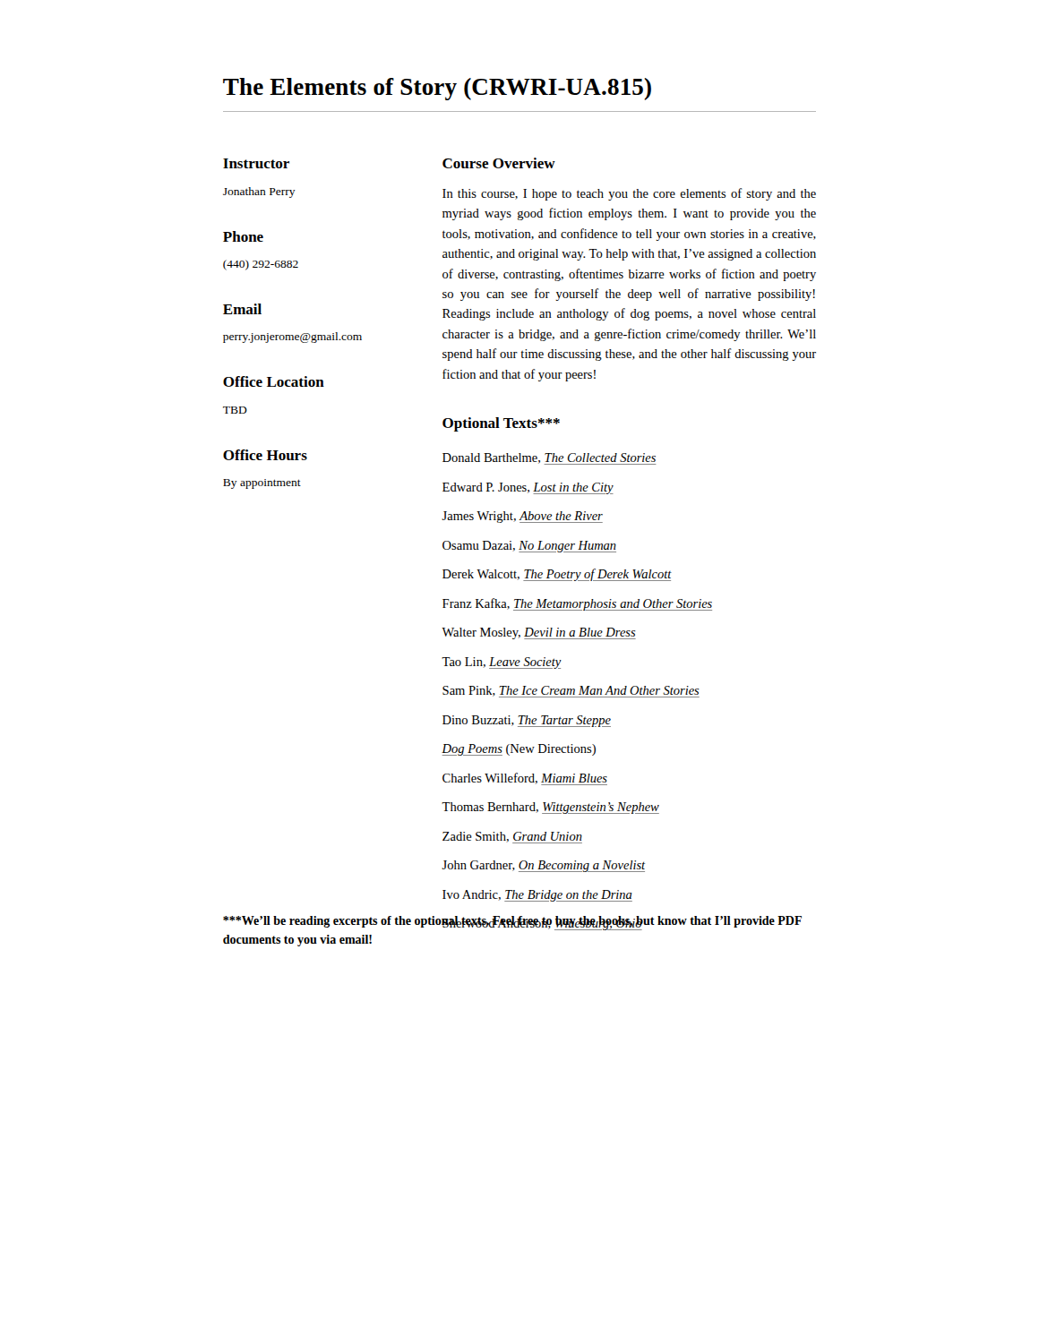The Elements of Story (CRWRI-UA.815)
Instructor
Jonathan Perry
Phone
(440) 292-6882
Email
perry.jonjerome@gmail.com
Office Location
TBD
Office Hours
By appointment
Course Overview
In this course, I hope to teach you the core elements of story and the myriad ways good fiction employs them. I want to provide you the tools, motivation, and confidence to tell your own stories in a creative, authentic, and original way. To help with that, I’ve assigned a collection of diverse, contrasting, oftentimes bizarre works of fiction and poetry so you can see for yourself the deep well of narrative possibility! Readings include an anthology of dog poems, a novel whose central character is a bridge, and a genre-fiction crime/comedy thriller. We’ll spend half our time discussing these, and the other half discussing your fiction and that of your peers!
Optional Texts***
Donald Barthelme, The Collected Stories
Edward P. Jones, Lost in the City
James Wright, Above the River
Osamu Dazai, No Longer Human
Derek Walcott, The Poetry of Derek Walcott
Franz Kafka, The Metamorphosis and Other Stories
Walter Mosley, Devil in a Blue Dress
Tao Lin, Leave Society
Sam Pink, The Ice Cream Man And Other Stories
Dino Buzzati, The Tartar Steppe
Dog Poems (New Directions)
Charles Willeford, Miami Blues
Thomas Bernhard, Wittgenstein’s Nephew
Zadie Smith, Grand Union
John Gardner, On Becoming a Novelist
Ivo Andric, The Bridge on the Drina
Sherwood Anderson, Winesburg, Ohio
***We’ll be reading excerpts of the optional texts. Feel free to buy the books, but know that I’ll provide PDF documents to you via email!